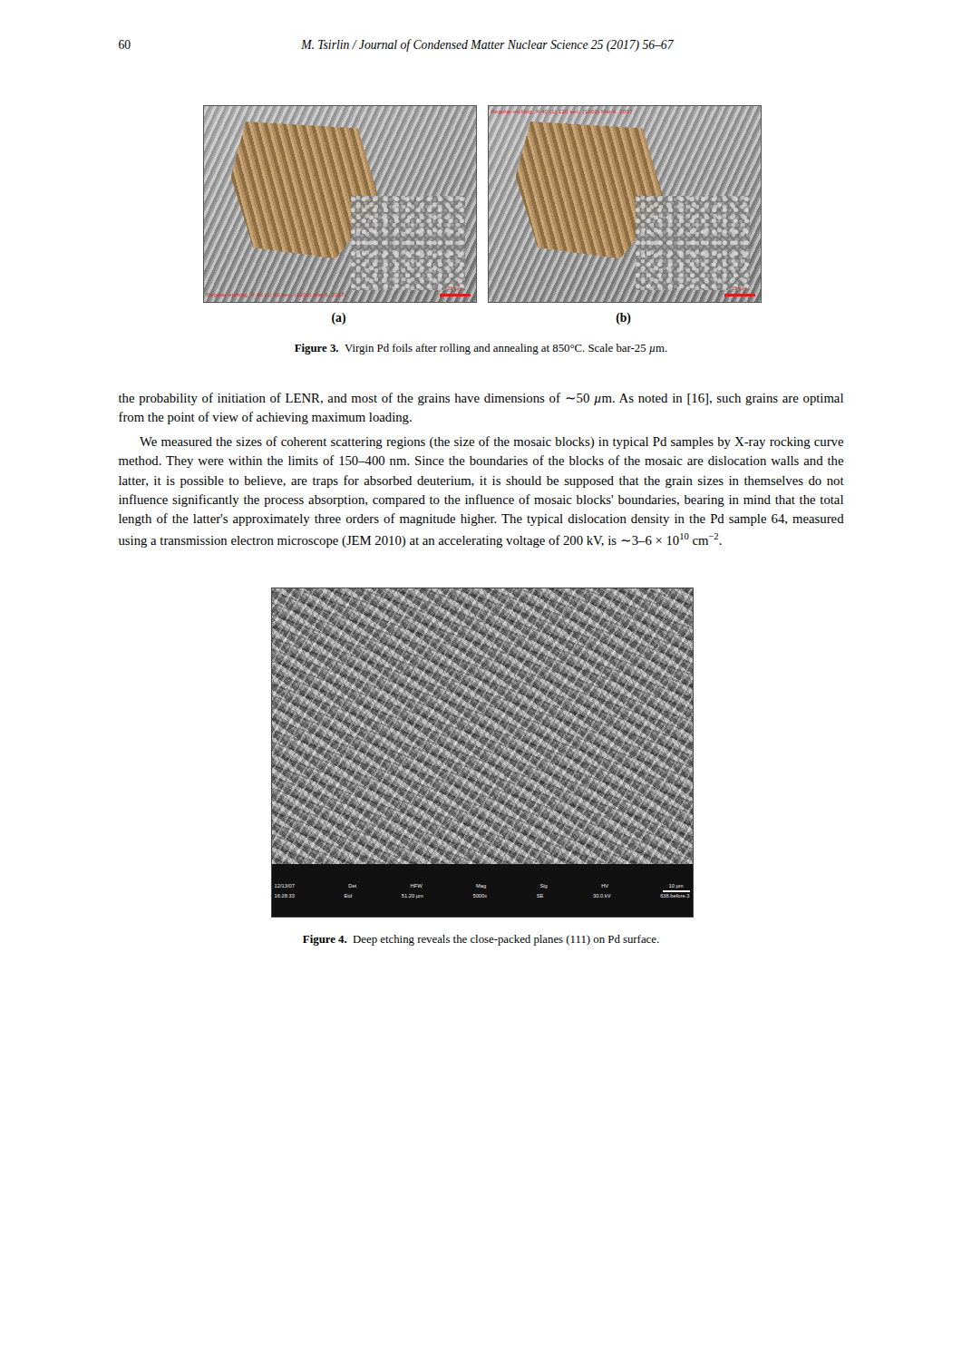60 M. Tsirlin / Journal of Condensed Matter Nuclear Science 25 (2017) 56–67
Regular etching, X 40 (1) 20 sec, (1000) Mar 6, 2007
25 µm
(a)
Regular etching, X 40 (1) 120 sec, (1000) Mar 6, 2007
25 µm
(b)
Figure 3. Virgin Pd foils after rolling and annealing at 850°C. Scale bar-25 µm.
the probability of initiation of LENR, and most of the grains have dimensions of ∼50 µm. As noted in [16], such grains are optimal from the point of view of achieving maximum loading.
We measured the sizes of coherent scattering regions (the size of the mosaic blocks) in typical Pd samples by X-ray rocking curve method. They were within the limits of 150–400 nm. Since the boundaries of the blocks of the mosaic are dislocation walls and the latter, it is possible to believe, are traps for absorbed deuterium, it is should be supposed that the grain sizes in themselves do not influence significantly the process absorption, compared to the influence of mosaic blocks' boundaries, bearing in mind that the total length of the latter's approximately three orders of magnitude higher. The typical dislocation density in the Pd sample 64, measured using a transmission electron microscope (JEM 2010) at an accelerating voltage of 200 kV, is ∼3–6 × 1010 cm−2.
12/13/07 Det HFW Mag Sig HV 10 µm
16:28:33 Etd 51.20 µm 5000x SE 30.0 kV 638.before.3
Figure 4. Deep etching reveals the close-packed planes (111) on Pd surface.